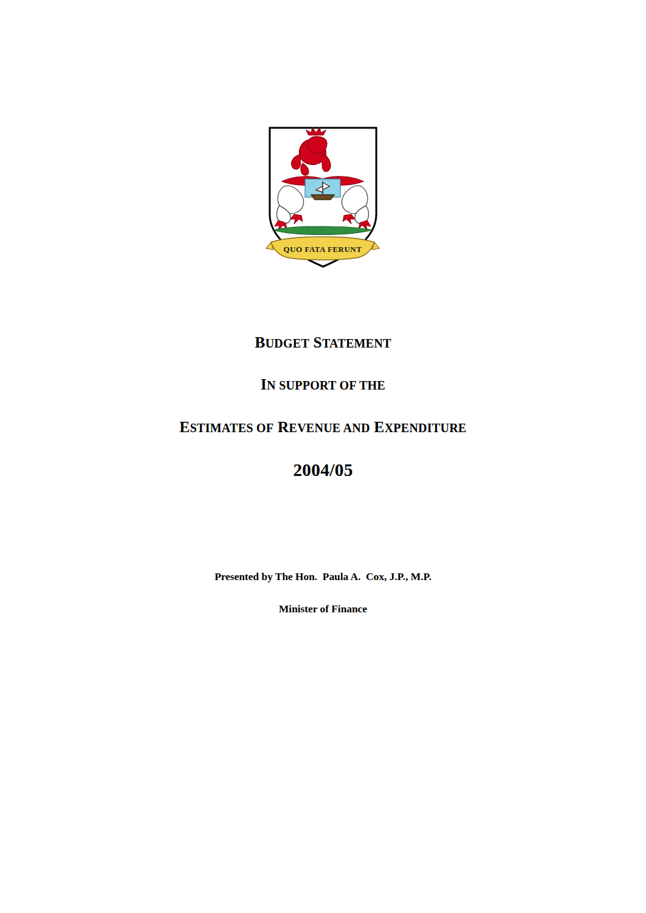Coat of arms of Bermuda QUO FATA FERUNT
BUDGET STATEMENT
IN SUPPORT OF THE
ESTIMATES OF REVENUE AND EXPENDITURE
2004/05
Presented by The Hon. Paula A. Cox, J.P., M.P.
Minister of Finance